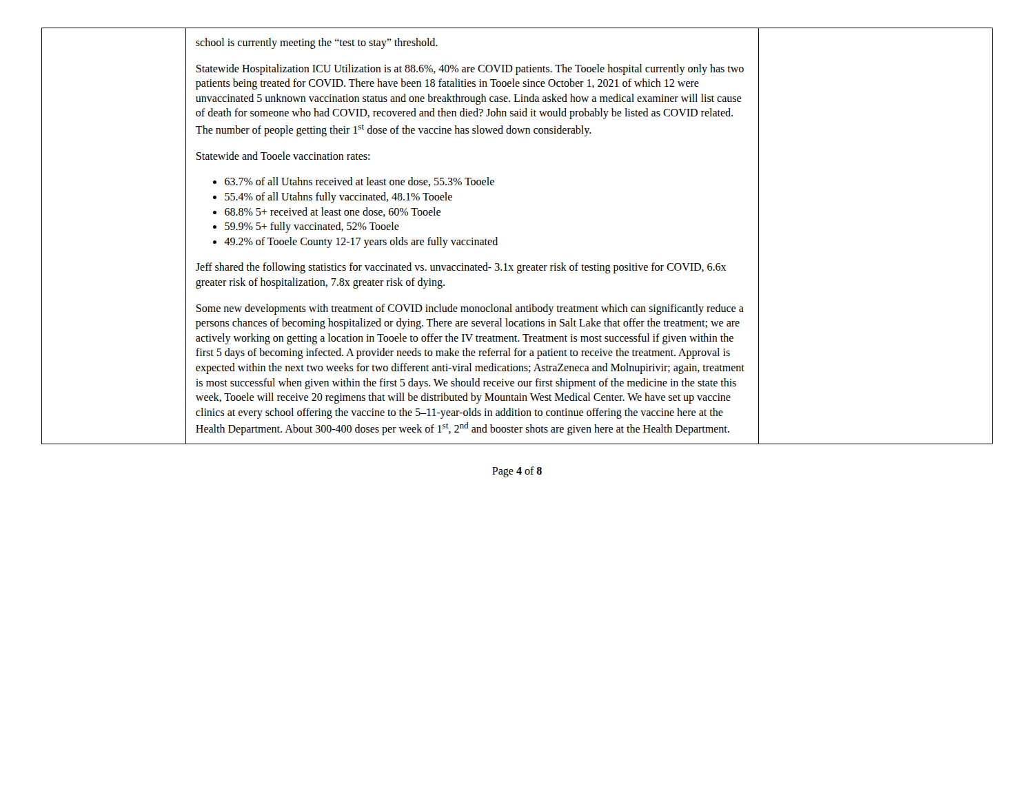| | school is currently meeting the “test to stay” threshold. Statewide Hospitalization ICU Utilization is at 88.6%, 40% are COVID patients. The Tooele hospital currently only has two patients being treated for COVID. There have been 18 fatalities in Tooele since October 1, 2021 of which 12 were unvaccinated 5 unknown vaccination status and one breakthrough case. Linda asked how a medical examiner will list cause of death for someone who had COVID, recovered and then died? John said it would probably be listed as COVID related. The number of people getting their 1 st dose of the vaccine has slowed down considerably. Statewide and Tooele vaccination rates: 63.7% of all Utahns received at least one dose, 55.3% Tooele 55.4% of all Utahns fully vaccinated, 48.1% Tooele 68.8% 5+ received at least one dose, 60% Tooele 59.9% 5+ fully vaccinated, 52% Tooele 49.2% of Tooele County 12-17 years olds are fully vaccinated Jeff shared the following statistics for vaccinated vs. unvaccinated- 3.1x greater risk of testing positive for COVID, 6.6x greater risk of hospitalization, 7.8x greater risk of dying. Some new developments with treatment of COVID include monoclonal antibody treatment which can significantly reduce a persons chances of becoming hospitalized or dying. There are several locations in Salt Lake that offer the treatment; we are actively working on getting a location in Tooele to offer the IV treatment. Treatment is most successful if given within the first 5 days of becoming infected. A provider needs to make the referral for a patient to receive the treatment. Approval is expected within the next two weeks for two different anti-viral medications; AstraZeneca and Molnupirivir; again, treatment is most successful when given within the first 5 days. We should receive our first shipment of the medicine in the state this week, Tooele will receive 20 regimens that will be distributed by Mountain West Medical Center. We have set up vaccine clinics at every school offering the vaccine to the 5–11-year-olds in addition to continue offering the vaccine here at the Health Department. About 300-400 doses per week of 1 st , 2 nd and booster shots are given here at the Health Department. | |
Page 4 of 8